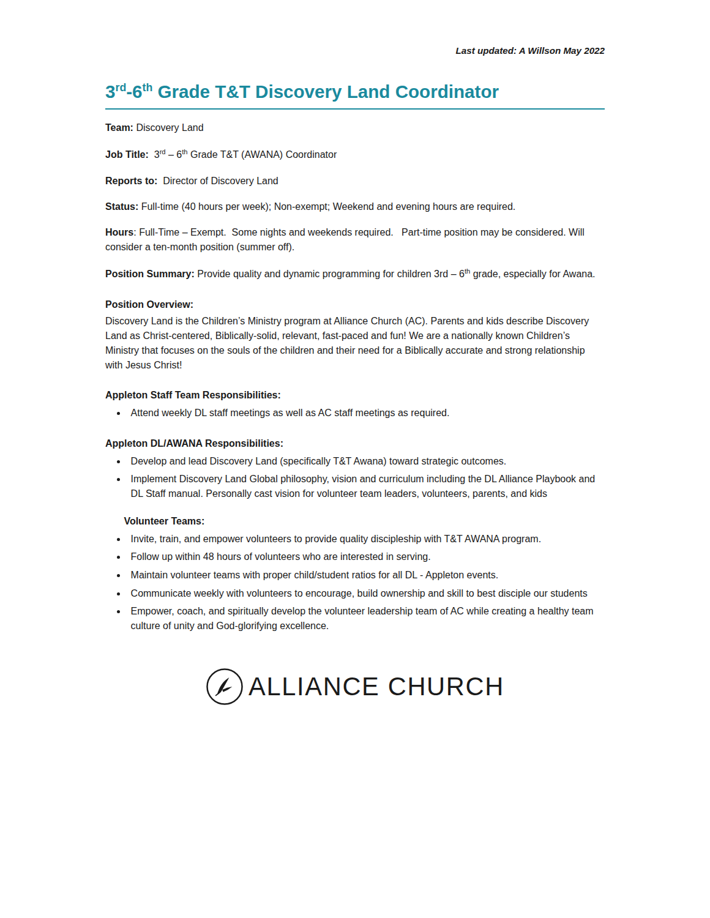Last updated: A Willson May 2022
3rd-6th Grade T&T Discovery Land Coordinator
Team: Discovery Land
Job Title: 3rd – 6th Grade T&T (AWANA) Coordinator
Reports to: Director of Discovery Land
Status: Full-time (40 hours per week); Non-exempt; Weekend and evening hours are required.
Hours: Full-Time – Exempt. Some nights and weekends required. Part-time position may be considered. Will consider a ten-month position (summer off).
Position Summary: Provide quality and dynamic programming for children 3rd – 6th grade, especially for Awana.
Position Overview:
Discovery Land is the Children’s Ministry program at Alliance Church (AC). Parents and kids describe Discovery Land as Christ-centered, Biblically-solid, relevant, fast-paced and fun! We are a nationally known Children’s Ministry that focuses on the souls of the children and their need for a Biblically accurate and strong relationship with Jesus Christ!
Appleton Staff Team Responsibilities:
Attend weekly DL staff meetings as well as AC staff meetings as required.
Appleton DL/AWANA Responsibilities:
Develop and lead Discovery Land (specifically T&T Awana) toward strategic outcomes.
Implement Discovery Land Global philosophy, vision and curriculum including the DL Alliance Playbook and DL Staff manual. Personally cast vision for volunteer team leaders, volunteers, parents, and kids
Volunteer Teams:
Invite, train, and empower volunteers to provide quality discipleship with T&T AWANA program.
Follow up within 48 hours of volunteers who are interested in serving.
Maintain volunteer teams with proper child/student ratios for all DL - Appleton events.
Communicate weekly with volunteers to encourage, build ownership and skill to best disciple our students
Empower, coach, and spiritually develop the volunteer leadership team of AC while creating a healthy team culture of unity and God-glorifying excellence.
ALLIANCE CHURCH